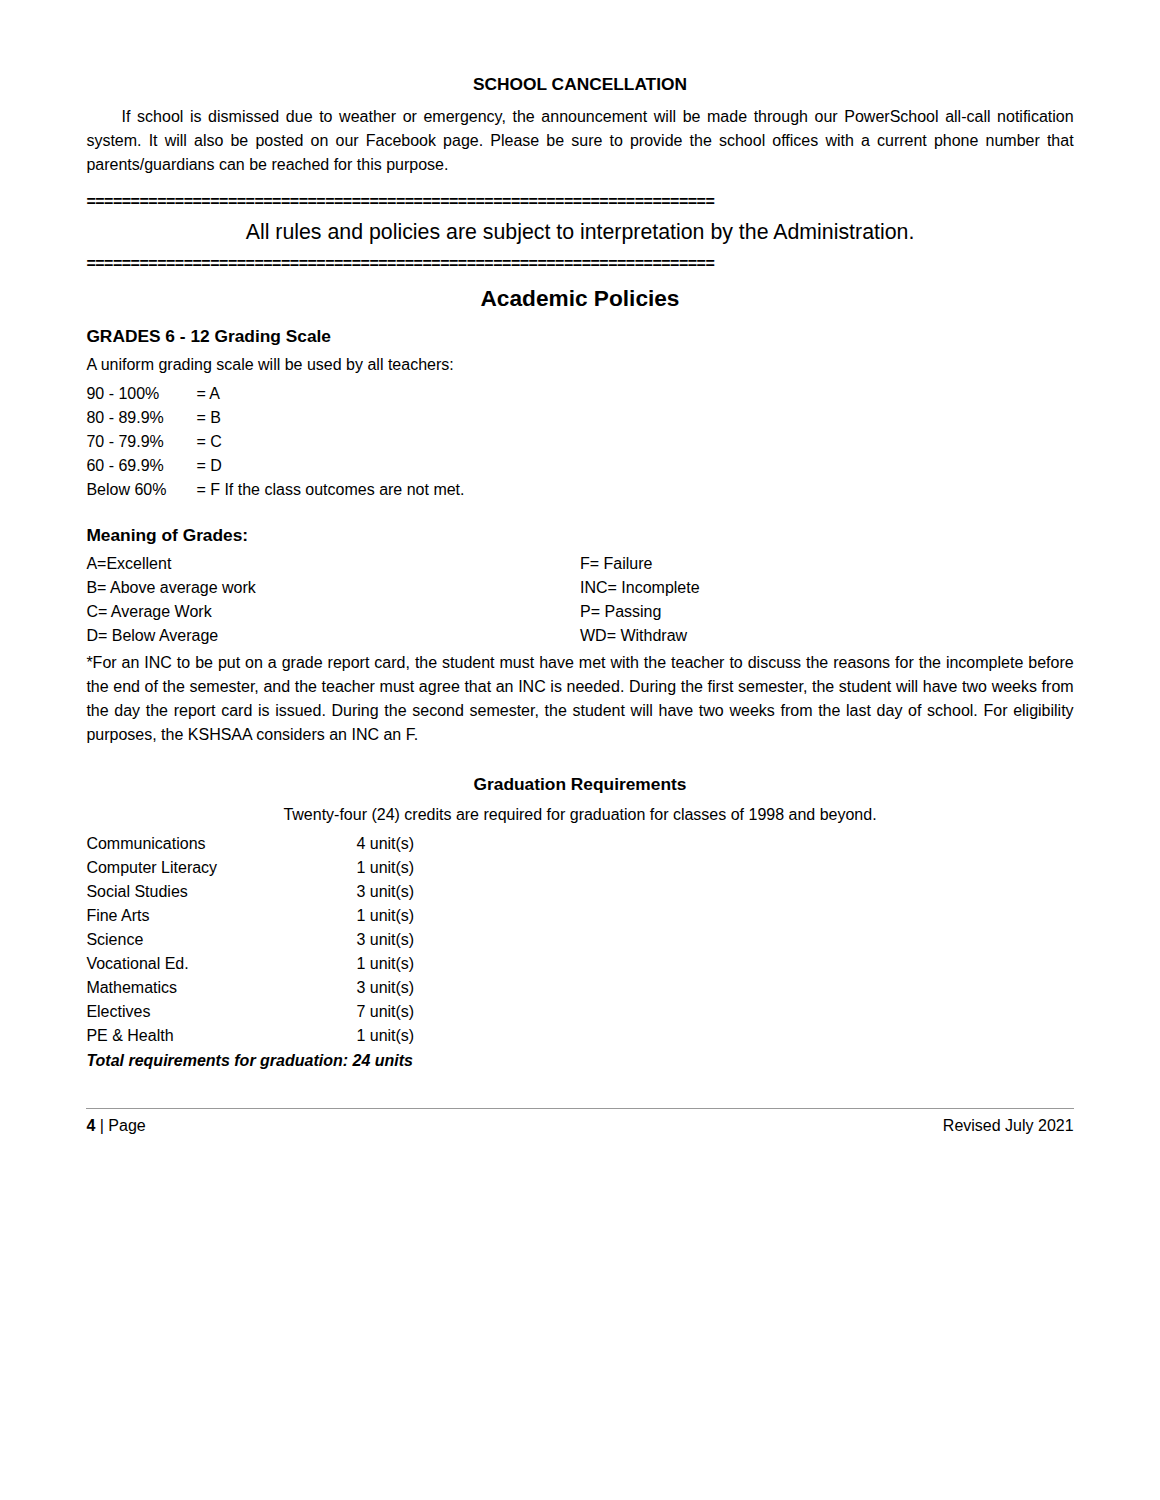SCHOOL CANCELLATION
If school is dismissed due to weather or emergency, the announcement will be made through our PowerSchool all-call notification system. It will also be posted on our Facebook page. Please be sure to provide the school offices with a current phone number that parents/guardians can be reached for this purpose.
=======================================================================
All rules and policies are subject to interpretation by the Administration.
=======================================================================
Academic Policies
GRADES 6 - 12 Grading Scale
A uniform grading scale will be used by all teachers:
| 90 - 100% | = A |
| 80 - 89.9% | = B |
| 70 - 79.9% | = C |
| 60 - 69.9% | = D |
| Below 60% | = F If the class outcomes are not met. |
Meaning of Grades:
| A=Excellent | F= Failure |
| B= Above average work | INC= Incomplete |
| C= Average Work | P= Passing |
| D= Below Average | WD= Withdraw |
*For an INC to be put on a grade report card, the student must have met with the teacher to discuss the reasons for the incomplete before the end of the semester, and the teacher must agree that an INC is needed. During the first semester, the student will have two weeks from the day the report card is issued. During the second semester, the student will have two weeks from the last day of school. For eligibility purposes, the KSHSAA considers an INC an F.
Graduation Requirements
Twenty-four (24) credits are required for graduation for classes of 1998 and beyond.
| Communications | 4 unit(s) |
| Computer Literacy | 1 unit(s) |
| Social Studies | 3 unit(s) |
| Fine Arts | 1 unit(s) |
| Science | 3 unit(s) |
| Vocational Ed. | 1 unit(s) |
| Mathematics | 3 unit(s) |
| Electives | 7 unit(s) |
| PE & Health | 1 unit(s) |
Total requirements for graduation: 24 units
4 | Page
Revised July 2021